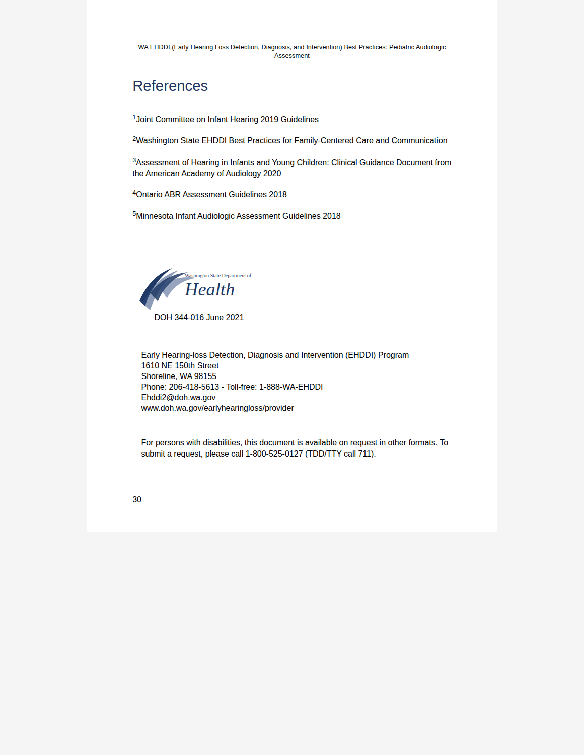WA EHDDI (Early Hearing Loss Detection, Diagnosis, and Intervention) Best Practices: Pediatric Audiologic Assessment
References
1Joint Committee on Infant Hearing 2019 Guidelines
2Washington State EHDDI Best Practices for Family-Centered Care and Communication
3Assessment of Hearing in Infants and Young Children: Clinical Guidance Document from the American Academy of Audiology 2020
4Ontario ABR Assessment Guidelines 2018
5Minnesota Infant Audiologic Assessment Guidelines 2018
Washington State Department of Health
DOH 344-016 June 2021
Early Hearing-loss Detection, Diagnosis and Intervention (EHDDI) Program
1610 NE 150th Street
Shoreline, WA 98155
Phone: 206-418-5613 - Toll-free: 1-888-WA-EHDDI
Ehddi2@doh.wa.gov
www.doh.wa.gov/earlyhearingloss/provider
For persons with disabilities, this document is available on request in other formats. To submit a request, please call 1-800-525-0127 (TDD/TTY call 711).
30